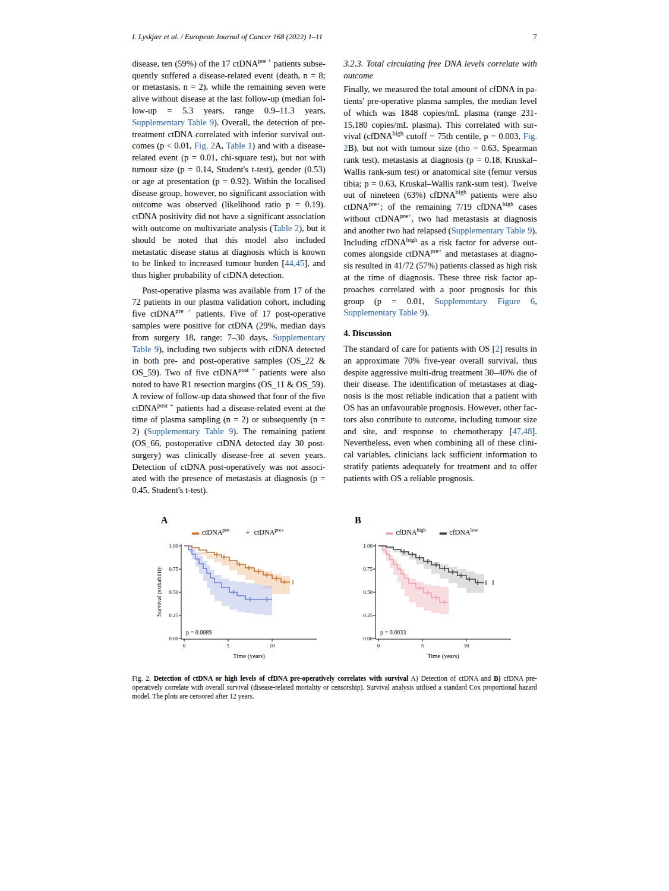I. Lyskjær et al. / European Journal of Cancer 168 (2022) 1–11 7
disease, ten (59%) of the 17 ctDNApre + patients subsequently suffered a disease-related event (death, n = 8; or metastasis, n = 2), while the remaining seven were alive without disease at the last follow-up (median follow-up = 5.3 years, range 0.9–11.3 years, Supplementary Table 9). Overall, the detection of pre-treatment ctDNA correlated with inferior survival outcomes (p < 0.01, Fig. 2 A, Table 1) and with a disease-related event (p = 0.01, chi-square test), but not with tumour size (p = 0.14, Student's t-test), gender (0.53) or age at presentation (p = 0.92). Within the localised disease group, however, no significant association with outcome was observed (likelihood ratio p = 0.19). ctDNA positivity did not have a significant association with outcome on multivariate analysis (Table 2), but it should be noted that this model also included metastatic disease status at diagnosis which is known to be linked to increased tumour burden [44,45], and thus higher probability of ctDNA detection.
Post-operative plasma was available from 17 of the 72 patients in our plasma validation cohort, including five ctDNApre + patients. Five of 17 post-operative samples were positive for ctDNA (29%, median days from surgery 18, range: 7–30 days, Supplementary Table 9), including two subjects with ctDNA detected in both pre- and post-operative samples (OS_22 & OS_59). Two of five ctDNApost + patients were also noted to have R1 resection margins (OS_11 & OS_59). A review of follow-up data showed that four of the five ctDNApost + patients had a disease-related event at the time of plasma sampling (n = 2) or subsequently (n = 2) (Supplementary Table 9). The remaining patient (OS_66, postoperative ctDNA detected day 30 post-surgery) was clinically disease-free at seven years. Detection of ctDNA post-operatively was not associated with the presence of metastasis at diagnosis (p = 0.45, Student's t-test).
3.2.3. Total circulating free DNA levels correlate with outcome
Finally, we measured the total amount of cfDNA in patients' pre-operative plasma samples, the median level of which was 1848 copies/mL plasma (range 231-15,180 copies/mL plasma). This correlated with survival (cfDNAhigh cutoff = 75th centile, p = 0.003, Fig. 2 B), but not with tumour size (rho = 0.63, Spearman rank test), metastasis at diagnosis (p = 0.18, Kruskal–Wallis rank-sum test) or anatomical site (femur versus tibia; p = 0.63, Kruskal–Wallis rank-sum test). Twelve out of nineteen (63%) cfDNAhigh patients were also ctDNApre+; of the remaining 7/19 cfDNAhigh cases without ctDNApre+, two had metastasis at diagnosis and another two had relapsed (Supplementary Table 9). Including cfDNAhigh as a risk factor for adverse outcomes alongside ctDNApre+ and metastases at diagnosis resulted in 41/72 (57%) patients classed as high risk at the time of diagnosis. These three risk factor approaches correlated with a poor prognosis for this group (p = 0.01, Supplementary Figure 6, Supplementary Table 9).
4. Discussion
The standard of care for patients with OS [2] results in an approximate 70% five-year overall survival, thus despite aggressive multi-drug treatment 30–40% die of their disease. The identification of metastases at diagnosis is the most reliable indication that a patient with OS has an unfavourable prognosis. However, other factors also contribute to outcome, including tumour size and site, and response to chemotherapy [47,48]. Nevertheless, even when combining all of these clinical variables, clinicians lack sufficient information to stratify patients adequately for treatment and to offer patients with OS a reliable prognosis.
A
▬ctDNApre- +ctDNApre+
1.00 0.75 0.50 0.25 0.00 0 5 10 p = 0.0089 Time (years) Survival probability
B
▬cfDNAhigh ▬cfDNAlow
1.00 0.75 0.50 0.25 0.00 0 5 10 p = 0.0033 Time (years)
Fig. 2. Detection of ctDNA or high levels of cfDNA pre-operatively correlates with survival A) Detection of ctDNA and B) cfDNA pre-operatively correlate with overall survival (disease-related mortality or censorship). Survival analysis utilised a standard Cox proportional hazard model. The plots are censored after 12 years.